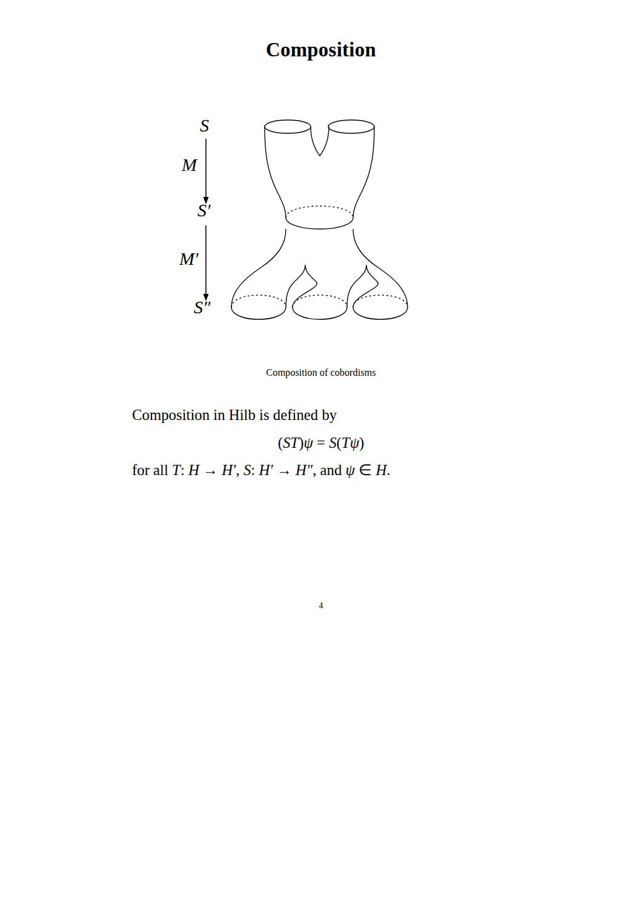Composition
S M S′ M′ S″
Composition of cobordisms
Composition in Hilb is defined by
(ST)ψ = S(Tψ)
for all T: H → H′, S: H′ → H″, and ψ ∈ H.
4